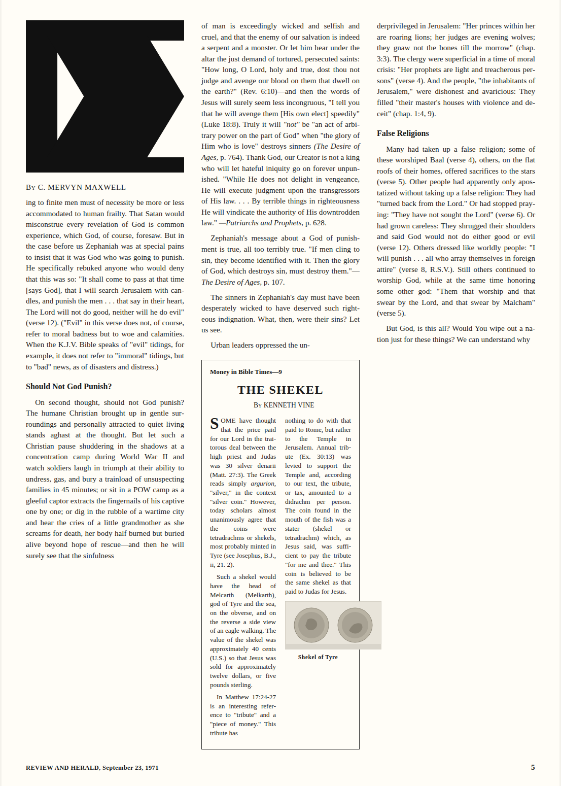By C. MERVYN MAXWELL
ing to finite men must of necessity be more or less accommodated to human frailty. That Satan would misconstrue every revelation of God is common experience, which God, of course, foresaw. But in the case before us Zephaniah was at special pains to insist that it was God who was going to punish. He specifically rebuked anyone who would deny that this was so: "It shall come to pass at that time [says God], that I will search Jerusalem with candles, and punish the men . . . that say in their heart, The Lord will not do good, neither will he do evil" (verse 12). ("Evil" in this verse does not, of course, refer to moral badness but to woe and calamities. When the K.J.V. Bible speaks of "evil" tidings, for example, it does not refer to "immoral" tidings, but to "bad" news, as of disasters and distress.)
Should Not God Punish?
On second thought, should not God punish? The humane Christian brought up in gentle surroundings and personally attracted to quiet living stands aghast at the thought. But let such a Christian pause shuddering in the shadows at a concentration camp during World War II and watch soldiers laugh in triumph at their ability to undress, gas, and bury a trainload of unsuspecting families in 45 minutes; or sit in a POW camp as a gleeful captor extracts the fingernails of his captive one by one; or dig in the rubble of a wartime city and hear the cries of a little grandmother as she screams for death, her body half burned but buried alive beyond hope of rescue—and then he will surely see that the sinfulness
of man is exceedingly wicked and selfish and cruel, and that the enemy of our salvation is indeed a serpent and a monster. Or let him hear under the altar the just demand of tortured, persecuted saints: "How long, O Lord, holy and true, dost thou not judge and avenge our blood on them that dwell on the earth?" (Rev. 6:10)—and then the words of Jesus will surely seem less incongruous, "I tell you that he will avenge them [His own elect] speedily" (Luke 18:8). Truly it will "not" be "an act of arbitrary power on the part of God" when "the glory of Him who is love" destroys sinners (The Desire of Ages, p. 764). Thank God, our Creator is not a king who will let hateful iniquity go on forever unpunished. "While He does not delight in vengeance, He will execute judgment upon the transgressors of His law. . . . By terrible things in righteousness He will vindicate the authority of His downtrodden law." —Patriarchs and Prophets, p. 628.
Zephaniah's message about a God of punishment is true, all too terribly true. "If men cling to sin, they become identified with it. Then the glory of God, which destroys sin, must destroy them."—The Desire of Ages, p. 107.
The sinners in Zephaniah's day must have been desperately wicked to have deserved such righteous indignation. What, then, were their sins? Let us see.
Urban leaders oppressed the un-
Money in Bible Times—9
THE SHEKEL
By KENNETH VINE
SOME have thought that the price paid for our Lord in the traitorous deal between the high priest and Judas was 30 silver denarii (Matt. 27:3). The Greek reads simply argurion, "silver," in the context "silver coin." However, today scholars almost unanimously agree that the coins were tetradrachms or shekels, most probably minted in Tyre (see Josephus, B.J., ii, 21. 2).
Such a shekel would have the head of Melcarth (Melkarth), god of Tyre and the sea, on the obverse, and on the reverse a side view of an eagle walking. The value of the shekel was approximately 40 cents (U.S.) so that Jesus was sold for approximately twelve dollars, or five pounds sterling.
In Matthew 17:24-27 is an interesting reference to "tribute" and a "piece of money." This tribute has
nothing to do with that paid to Rome, but rather to the Temple in Jerusalem. Annual tribute (Ex. 30:13) was levied to support the Temple and, according to our text, the tribute, or tax, amounted to a didrachm per person. The coin found in the mouth of the fish was a stater (shekel or tetradrachm) which, as Jesus said, was sufficient to pay the tribute "for me and thee." This coin is believed to be the same shekel as that paid to Judas for Jesus.
Shekel of Tyre
derprivileged in Jerusalem: "Her princes within her are roaring lions; her judges are evening wolves; they gnaw not the bones till the morrow" (chap. 3:3). The clergy were superficial in a time of moral crisis: "Her prophets are light and treacherous persons" (verse 4). And the people, "the inhabitants of Jerusalem," were dishonest and avaricious: They filled "their master's houses with violence and deceit" (chap. 1:4, 9).
False Religions
Many had taken up a false religion; some of these worshiped Baal (verse 4), others, on the flat roofs of their homes, offered sacrifices to the stars (verse 5). Other people had apparently only apostatized without taking up a false religion: They had "turned back from the Lord." Or had stopped praying: "They have not sought the Lord" (verse 6). Or had grown careless: They shrugged their shoulders and said God would not do either good or evil (verse 12). Others dressed like worldly people: "I will punish . . . all who array themselves in foreign attire" (verse 8, R.S.V.). Still others continued to worship God, while at the same time honoring some other god: "Them that worship and that swear by the Lord, and that swear by Malcham" (verse 5).
But God, is this all? Would You wipe out a nation just for these things? We can understand why
REVIEW AND HERALD, September 23, 1971 5